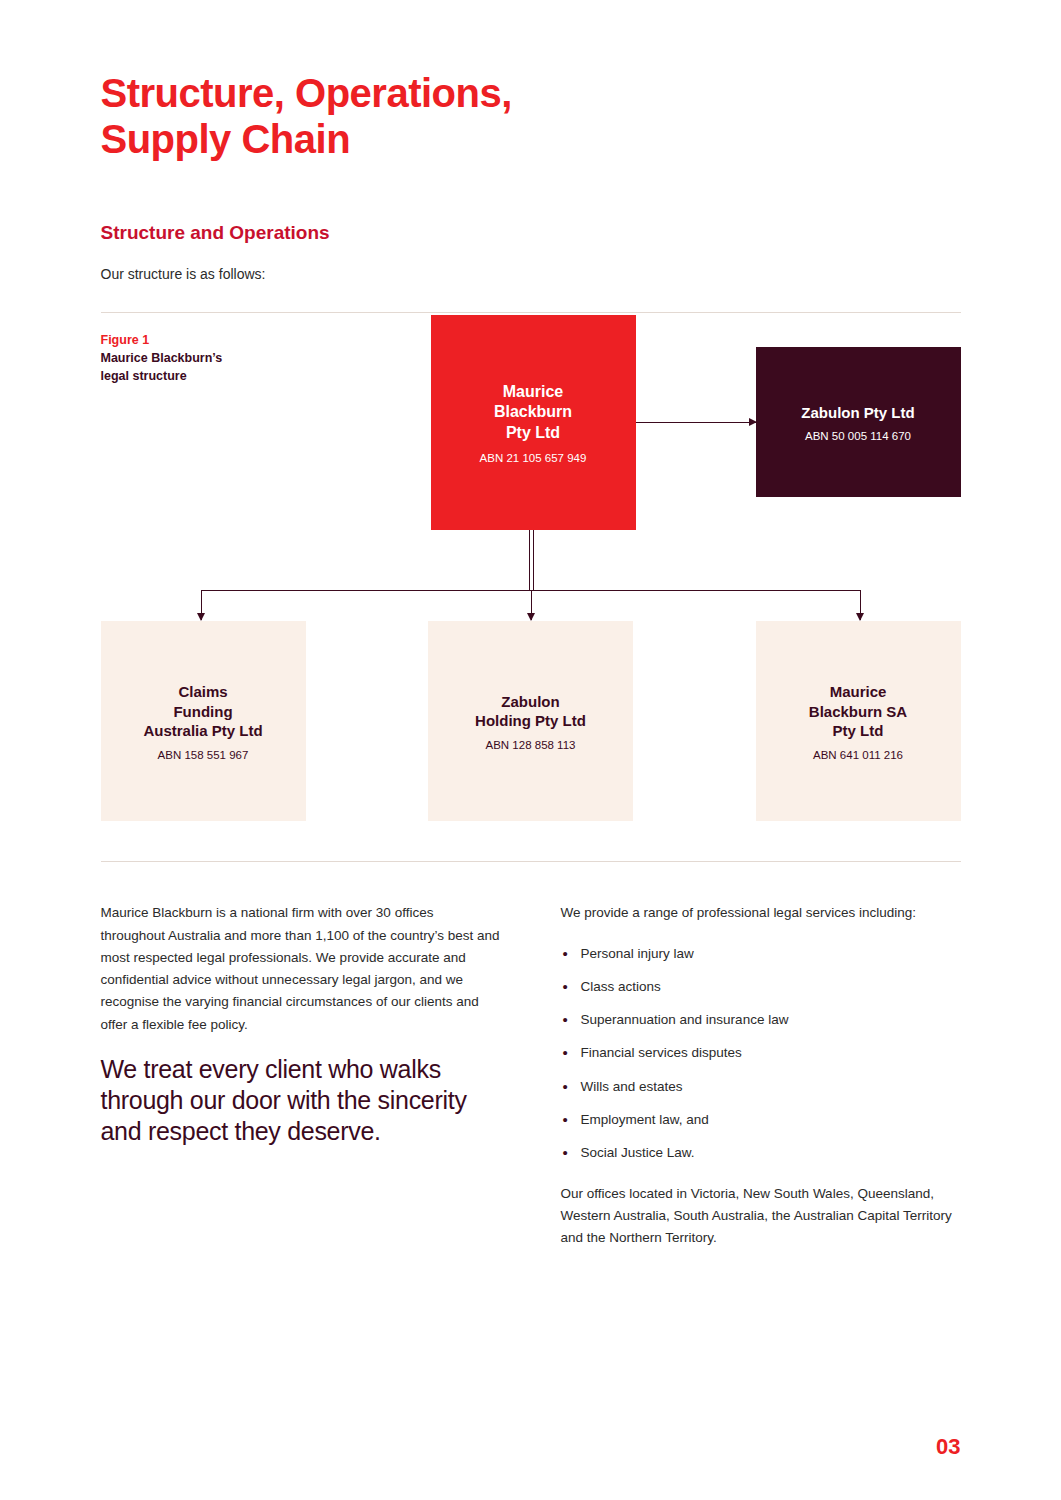Structure, Operations,
Supply Chain
Structure and Operations
Our structure is as follows:
Figure 1 Maurice Blackburn’s
legal structure
Maurice
Blackburn
Pty Ltd
ABN 21 105 657 949
Zabulon Pty Ltd
ABN 50 005 114 670
Claims
Funding
Australia Pty Ltd
ABN 158 551 967
Zabulon
Holding Pty Ltd
ABN 128 858 113
Maurice
Blackburn SA
Pty Ltd
ABN 641 011 216
Maurice Blackburn is a national firm with over 30 offices throughout Australia and more than 1,100 of the country’s best and most respected legal professionals. We provide accurate and confidential advice without unnecessary legal jargon, and we recognise the varying financial circumstances of our clients and offer a flexible fee policy.
We treat every client who walks through our door with the sincerity and respect they deserve.
We provide a range of professional legal services including:
Personal injury law
Class actions
Superannuation and insurance law
Financial services disputes
Wills and estates
Employment law, and
Social Justice Law.
Our offices located in Victoria, New South Wales, Queensland, Western Australia, South Australia, the Australian Capital Territory and the Northern Territory.
03